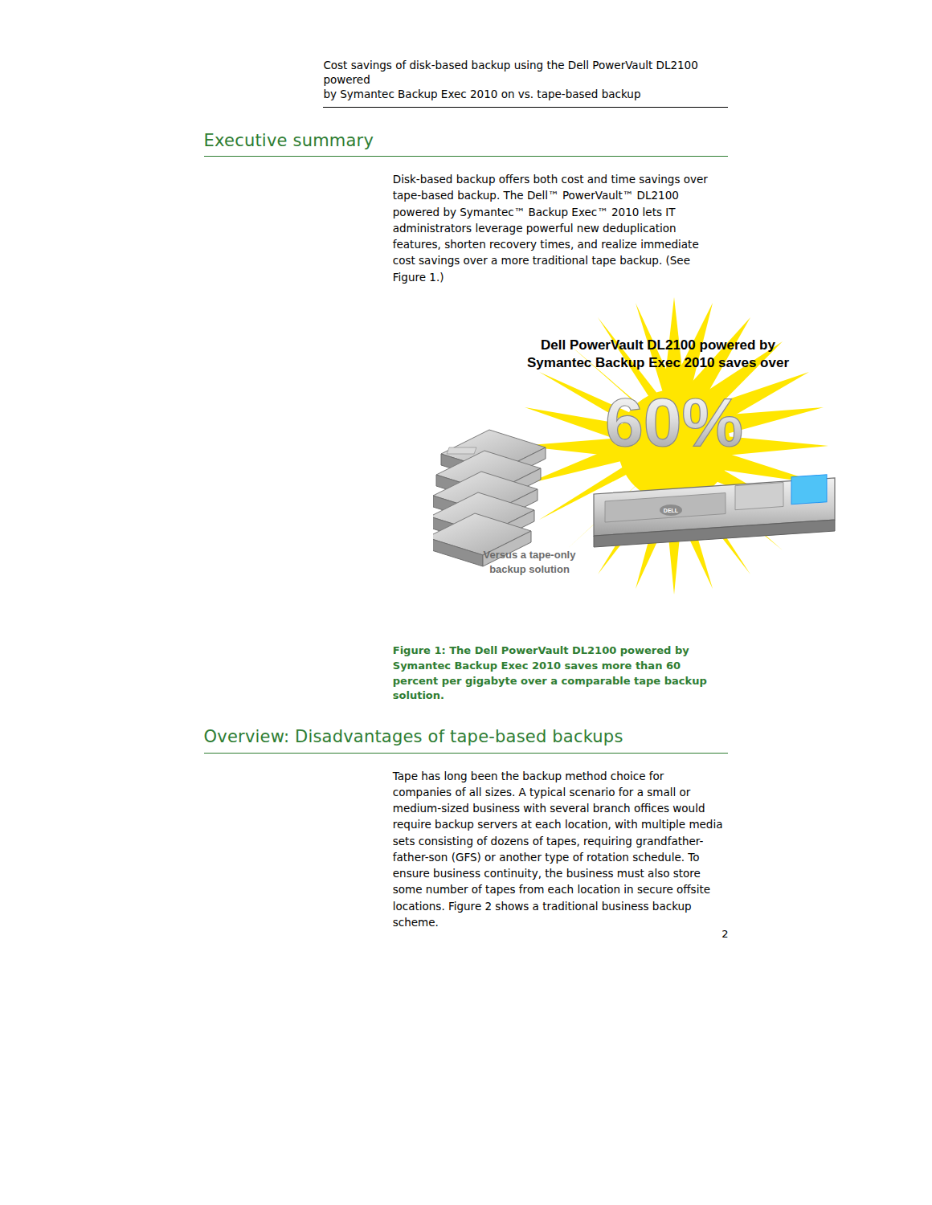Cost savings of disk-based backup using the Dell PowerVault DL2100 powered
by Symantec Backup Exec 2010 on vs. tape-based backup
Executive summary
Disk-based backup offers both cost and time savings over tape-based backup. The Dell™ PowerVault™ DL2100 powered by Symantec™ Backup Exec™ 2010 lets IT administrators leverage powerful new deduplication features, shorten recovery times, and realize immediate cost savings over a more traditional tape backup. (See Figure 1.)
DELL Dell PowerVault DL2100 powered by Symantec Backup Exec 2010 saves over 60% Versus a tape-only backup solution
Figure 1: The Dell PowerVault DL2100 powered by Symantec Backup Exec 2010 saves more than 60 percent per gigabyte over a comparable tape backup solution.
Overview: Disadvantages of tape-based backups
Tape has long been the backup method choice for companies of all sizes. A typical scenario for a small or medium-sized business with several branch offices would require backup servers at each location, with multiple media sets consisting of dozens of tapes, requiring grandfather-father-son (GFS) or another type of rotation schedule. To ensure business continuity, the business must also store some number of tapes from each location in secure offsite locations. Figure 2 shows a traditional business backup scheme.
2